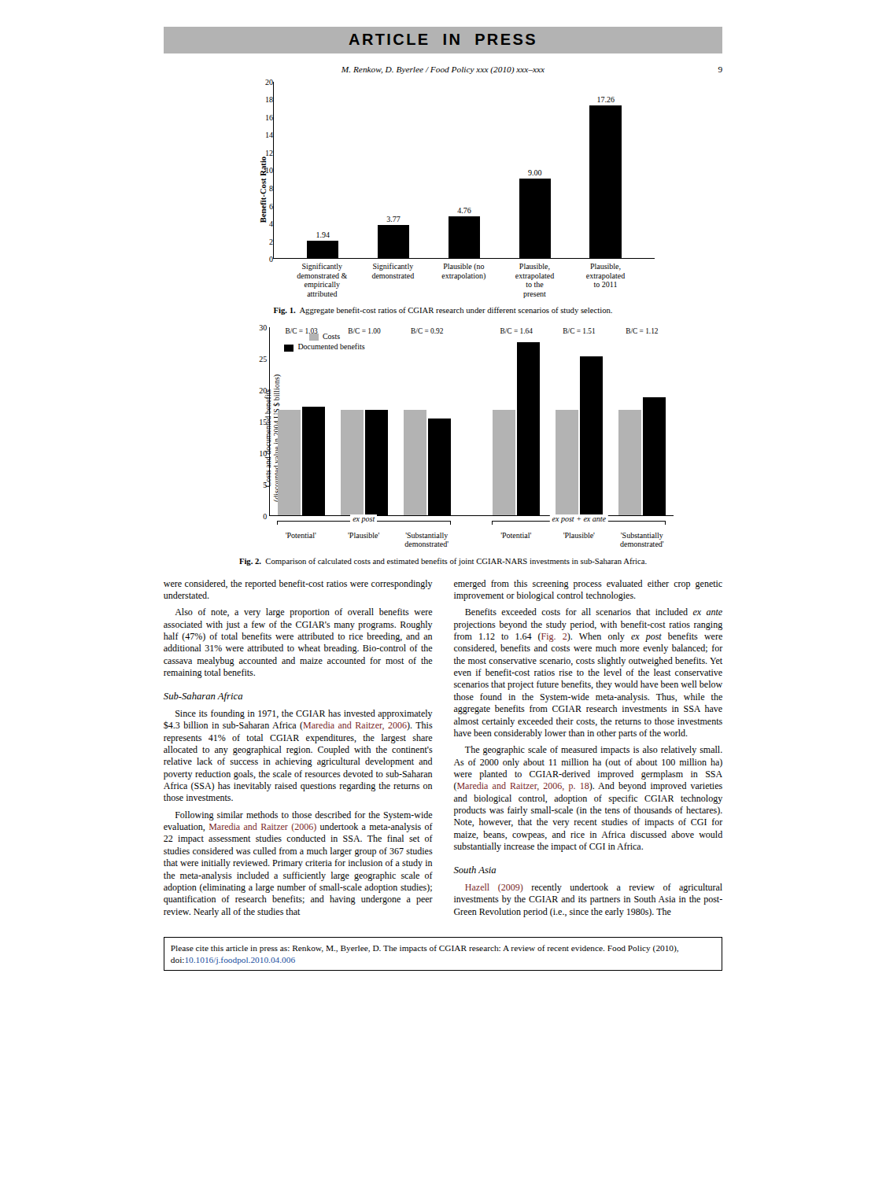ARTICLE IN PRESS
M. Renkow, D. Byerlee / Food Policy xxx (2010) xxx–xxx 9
Benefit-Cost Ratio
20 18 16 14 12 10 8 6 4 2 0
1.94
3.77
4.76
9.00
17.26
Significantly
demonstrated &
empirically
attributed
Significantly
demonstrated
Plausible (no
extrapolation)
Plausible,
extrapolated
to the
present
Plausible,
extrapolated
to 2011
Fig. 1. Aggregate benefit-cost ratios of CGIAR research under different scenarios of study selection.
Costs and documented benefits
(discounted value in 2004 US $ billions)
30 25 20 15 10 5 0
Costs
Documented benefits
B/C = 1.03
B/C = 1.00
B/C = 0.92
B/C = 1.64
B/C = 1.51
B/C = 1.12
ex post
ex post + ex ante
'Potential'
'Plausible'
'Substantially
demonstrated'
'Potential'
'Plausible'
'Substantially
demonstrated'
Fig. 2. Comparison of calculated costs and estimated benefits of joint CGIAR-NARS investments in sub-Saharan Africa.
were considered, the reported benefit-cost ratios were correspondingly understated.
Also of note, a very large proportion of overall benefits were associated with just a few of the CGIAR's many programs. Roughly half (47%) of total benefits were attributed to rice breeding, and an additional 31% were attributed to wheat breading. Bio-control of the cassava mealybug accounted and maize accounted for most of the remaining total benefits.
Sub-Saharan Africa
Since its founding in 1971, the CGIAR has invested approximately $4.3 billion in sub-Saharan Africa (Maredia and Raitzer, 2006). This represents 41% of total CGIAR expenditures, the largest share allocated to any geographical region. Coupled with the continent's relative lack of success in achieving agricultural development and poverty reduction goals, the scale of resources devoted to sub-Saharan Africa (SSA) has inevitably raised questions regarding the returns on those investments.
Following similar methods to those described for the System-wide evaluation, Maredia and Raitzer (2006) undertook a meta-analysis of 22 impact assessment studies conducted in SSA. The final set of studies considered was culled from a much larger group of 367 studies that were initially reviewed. Primary criteria for inclusion of a study in the meta-analysis included a sufficiently large geographic scale of adoption (eliminating a large number of small-scale adoption studies); quantification of research benefits; and having undergone a peer review. Nearly all of the studies that
emerged from this screening process evaluated either crop genetic improvement or biological control technologies.
Benefits exceeded costs for all scenarios that included ex ante projections beyond the study period, with benefit-cost ratios ranging from 1.12 to 1.64 (Fig. 2). When only ex post benefits were considered, benefits and costs were much more evenly balanced; for the most conservative scenario, costs slightly outweighed benefits. Yet even if benefit-cost ratios rise to the level of the least conservative scenarios that project future benefits, they would have been well below those found in the System-wide meta-analysis. Thus, while the aggregate benefits from CGIAR research investments in SSA have almost certainly exceeded their costs, the returns to those investments have been considerably lower than in other parts of the world.
The geographic scale of measured impacts is also relatively small. As of 2000 only about 11 million ha (out of about 100 million ha) were planted to CGIAR-derived improved germplasm in SSA (Maredia and Raitzer, 2006, p. 18). And beyond improved varieties and biological control, adoption of specific CGIAR technology products was fairly small-scale (in the tens of thousands of hectares). Note, however, that the very recent studies of impacts of CGI for maize, beans, cowpeas, and rice in Africa discussed above would substantially increase the impact of CGI in Africa.
South Asia
Hazell (2009) recently undertook a review of agricultural investments by the CGIAR and its partners in South Asia in the post-Green Revolution period (i.e., since the early 1980s). The
Please cite this article in press as: Renkow, M., Byerlee, D. The impacts of CGIAR research: A review of recent evidence. Food Policy (2010), doi:10.1016/j.foodpol.2010.04.006